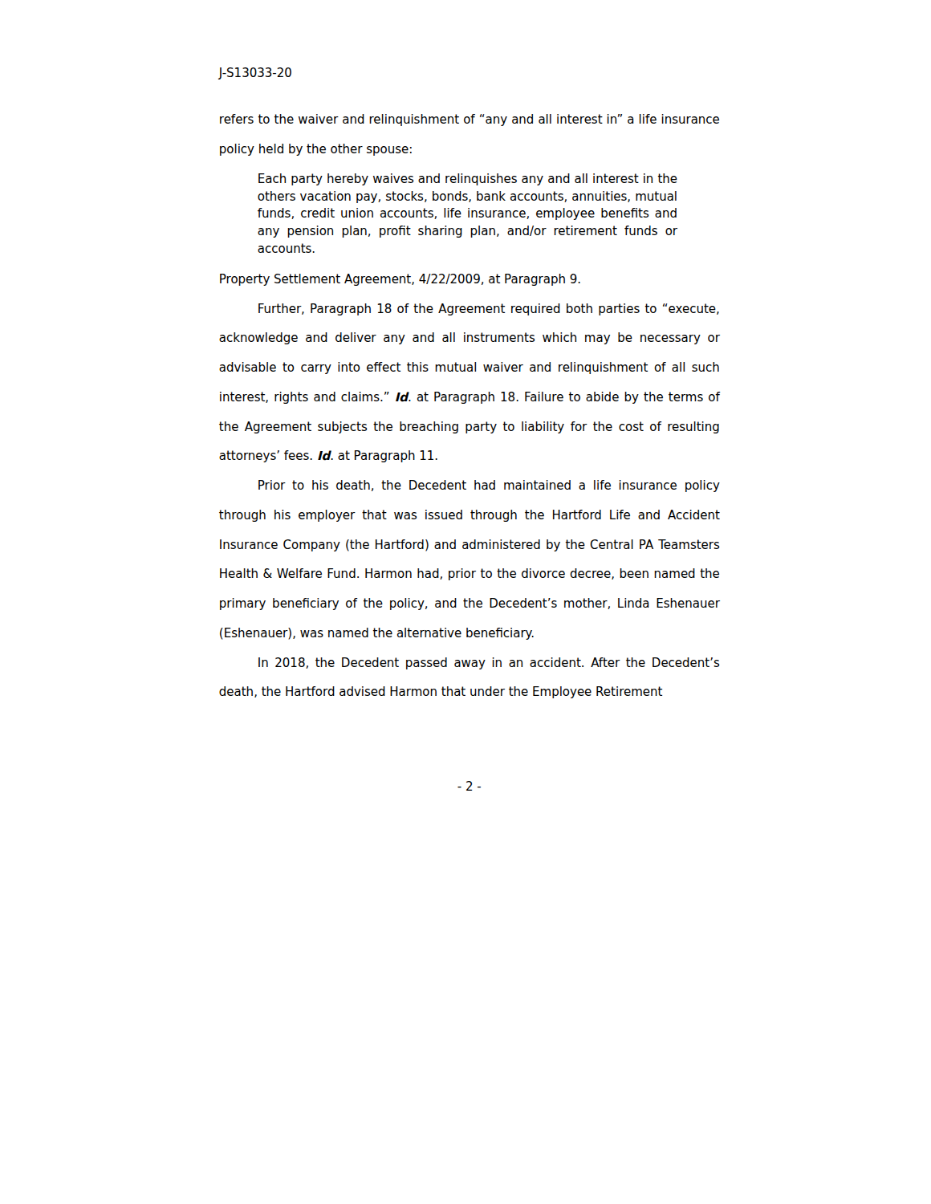J-S13033-20
refers to the waiver and relinquishment of “any and all interest in” a life insurance policy held by the other spouse:
Each party hereby waives and relinquishes any and all interest in the others vacation pay, stocks, bonds, bank accounts, annuities, mutual funds, credit union accounts, life insurance, employee benefits and any pension plan, profit sharing plan, and/or retirement funds or accounts.
Property Settlement Agreement, 4/22/2009, at Paragraph 9.
Further, Paragraph 18 of the Agreement required both parties to “execute, acknowledge and deliver any and all instruments which may be necessary or advisable to carry into effect this mutual waiver and relinquishment of all such interest, rights and claims.” Id. at Paragraph 18. Failure to abide by the terms of the Agreement subjects the breaching party to liability for the cost of resulting attorneys’ fees. Id. at Paragraph 11.
Prior to his death, the Decedent had maintained a life insurance policy through his employer that was issued through the Hartford Life and Accident Insurance Company (the Hartford) and administered by the Central PA Teamsters Health & Welfare Fund. Harmon had, prior to the divorce decree, been named the primary beneficiary of the policy, and the Decedent’s mother, Linda Eshenauer (Eshenauer), was named the alternative beneficiary.
In 2018, the Decedent passed away in an accident. After the Decedent’s death, the Hartford advised Harmon that under the Employee Retirement
- 2 -